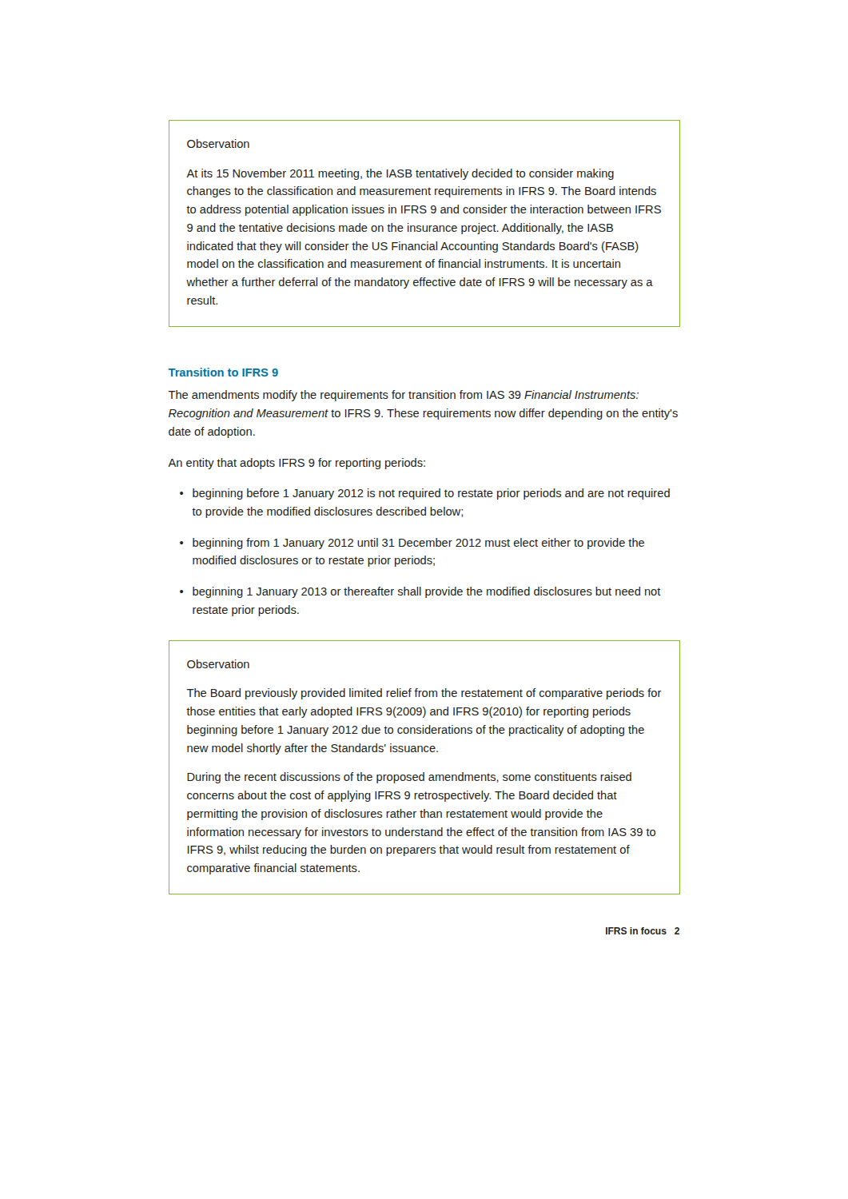Observation
At its 15 November 2011 meeting, the IASB tentatively decided to consider making changes to the classification and measurement requirements in IFRS 9. The Board intends to address potential application issues in IFRS 9 and consider the interaction between IFRS 9 and the tentative decisions made on the insurance project. Additionally, the IASB indicated that they will consider the US Financial Accounting Standards Board's (FASB) model on the classification and measurement of financial instruments. It is uncertain whether a further deferral of the mandatory effective date of IFRS 9 will be necessary as a result.
Transition to IFRS 9
The amendments modify the requirements for transition from IAS 39 Financial Instruments: Recognition and Measurement to IFRS 9. These requirements now differ depending on the entity's date of adoption.
An entity that adopts IFRS 9 for reporting periods:
beginning before 1 January 2012 is not required to restate prior periods and are not required to provide the modified disclosures described below;
beginning from 1 January 2012 until 31 December 2012 must elect either to provide the modified disclosures or to restate prior periods;
beginning 1 January 2013 or thereafter shall provide the modified disclosures but need not restate prior periods.
Observation
The Board previously provided limited relief from the restatement of comparative periods for those entities that early adopted IFRS 9(2009) and IFRS 9(2010) for reporting periods beginning before 1 January 2012 due to considerations of the practicality of adopting the new model shortly after the Standards' issuance.
During the recent discussions of the proposed amendments, some constituents raised concerns about the cost of applying IFRS 9 retrospectively. The Board decided that permitting the provision of disclosures rather than restatement would provide the information necessary for investors to understand the effect of the transition from IAS 39 to IFRS 9, whilst reducing the burden on preparers that would result from restatement of comparative financial statements.
IFRS in focus2